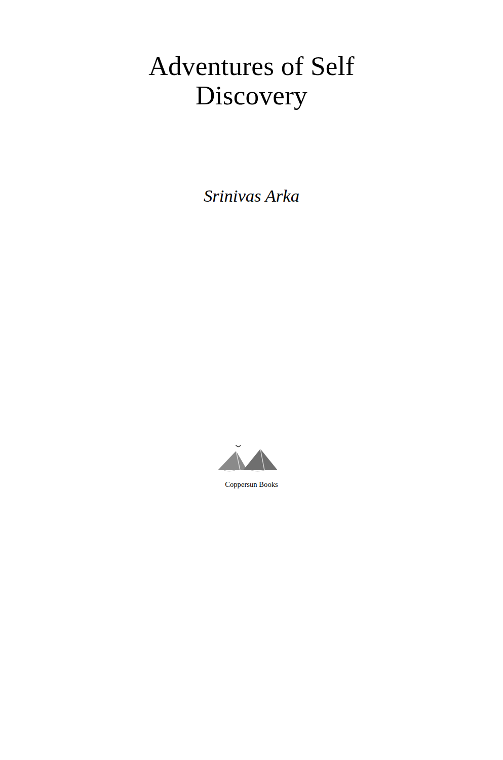Adventures of Self Discovery
Srinivas Arka
Coppersun Books